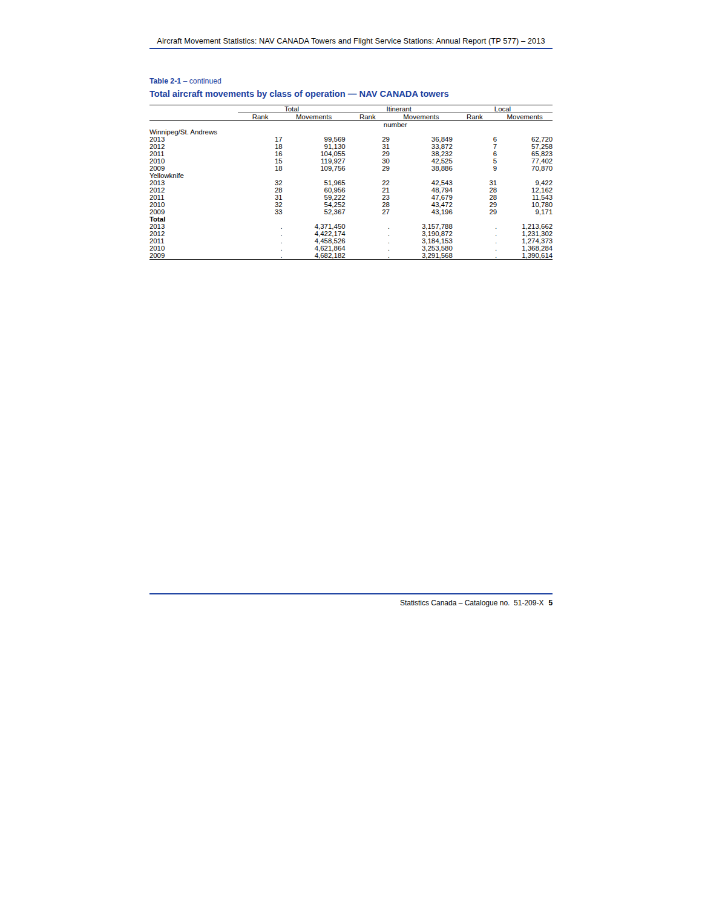Aircraft Movement Statistics: NAV CANADA Towers and Flight Service Stations: Annual Report (TP 577) – 2013
Table 2-1 – continued
Total aircraft movements by class of operation — NAV CANADA towers
| | Total | Itinerant | Local |
| --- | --- | --- | --- |
| | Rank | Movements | Rank | Movements | Rank | Movements |
| | number |
| Winnipeg/St. Andrews | |
| 2013 | 17 | 99,569 | 29 | 36,849 | 6 | 62,720 |
| 2012 | 18 | 91,130 | 31 | 33,872 | 7 | 57,258 |
| 2011 | 16 | 104,055 | 29 | 38,232 | 6 | 65,823 |
| 2010 | 15 | 119,927 | 30 | 42,525 | 5 | 77,402 |
| 2009 | 18 | 109,756 | 29 | 38,886 | 9 | 70,870 |
| Yellowknife | |
| 2013 | 32 | 51,965 | 22 | 42,543 | 31 | 9,422 |
| 2012 | 28 | 60,956 | 21 | 48,794 | 28 | 12,162 |
| 2011 | 31 | 59,222 | 23 | 47,679 | 28 | 11,543 |
| 2010 | 32 | 54,252 | 28 | 43,472 | 29 | 10,780 |
| 2009 | 33 | 52,367 | 27 | 43,196 | 29 | 9,171 |
| Total | |
| 2013 | . | 4,371,450 | . | 3,157,788 | . | 1,213,662 |
| 2012 | . | 4,422,174 | . | 3,190,872 | . | 1,231,302 |
| 2011 | . | 4,458,526 | . | 3,184,153 | . | 1,274,373 |
| 2010 | . | 4,621,864 | . | 3,253,580 | . | 1,368,284 |
| 2009 | . | 4,682,182 | . | 3,291,568 | . | 1,390,614 |
Statistics Canada – Catalogue no. 51-209-X5